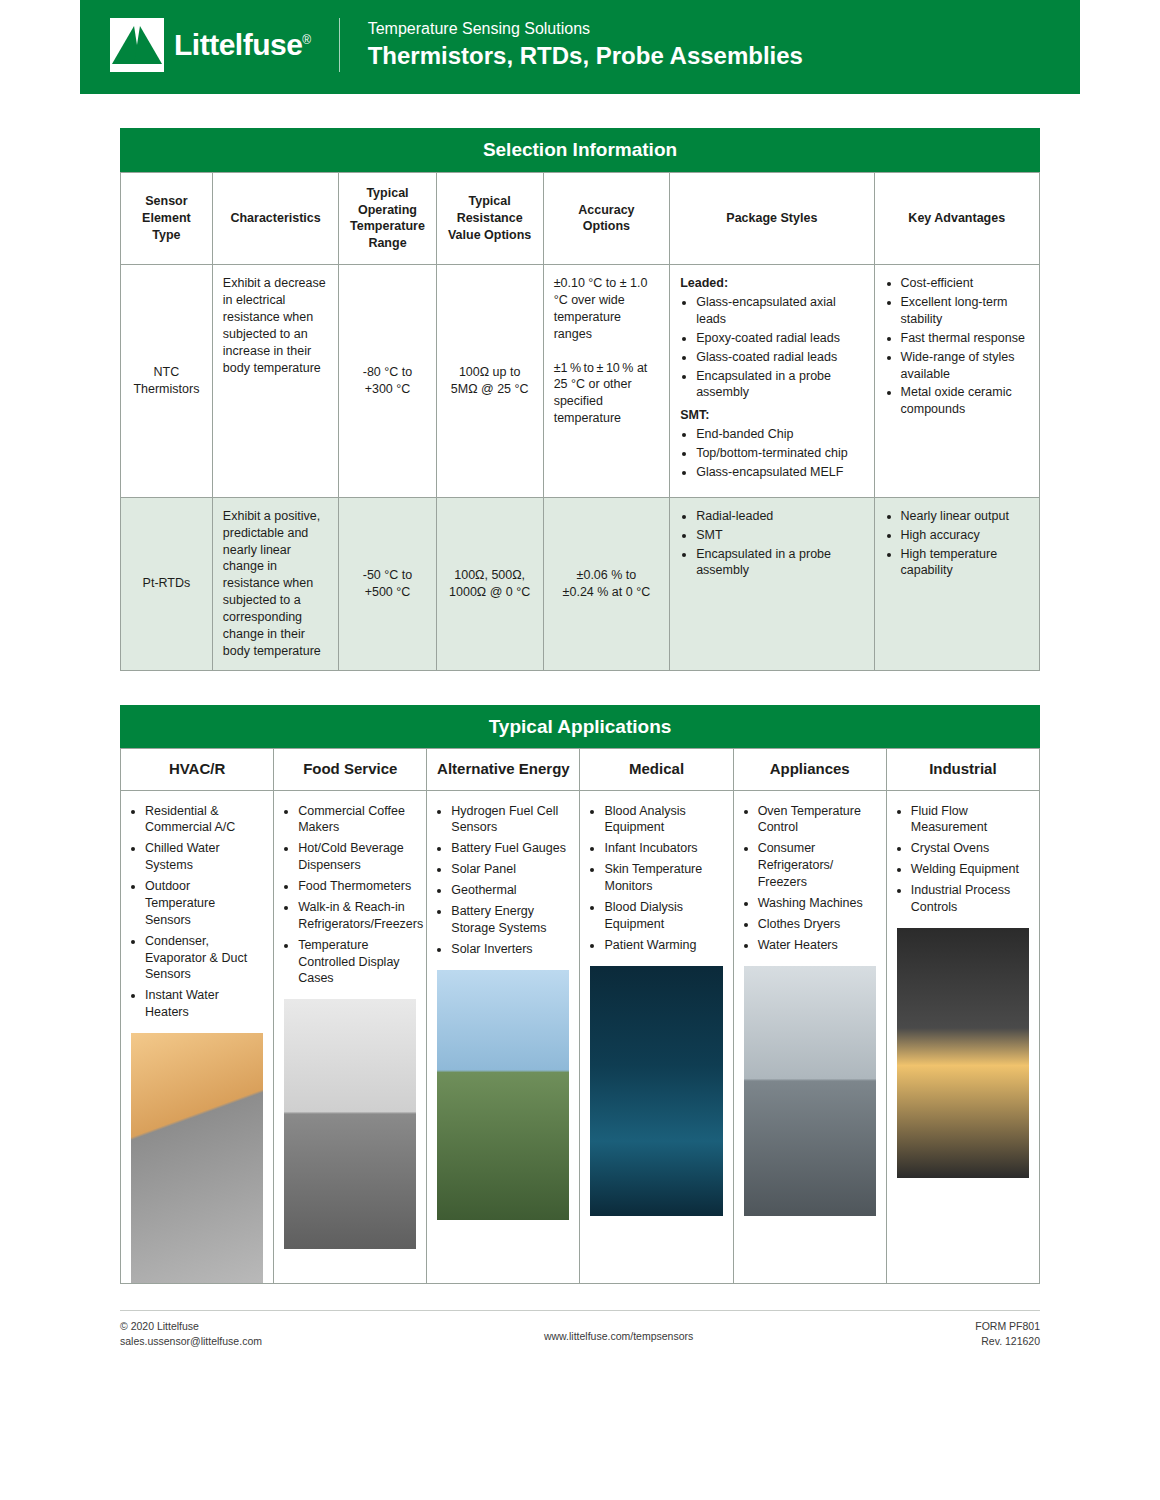Littelfuse®
Temperature Sensing Solutions
Thermistors, RTDs, Probe Assemblies
Selection Information
| Sensor Element Type | Characteristics | Typical Operating Temperature Range | Typical Resistance Value Options | Accuracy Options | Package Styles | Key Advantages |
| --- | --- | --- | --- | --- | --- | --- |
| NTC Thermistors | Exhibit a decrease in electrical resistance when subjected to an increase in their body temperature | -80 °C to +300 °C | 100Ω up to 5MΩ @ 25 °C | ±0.10 °C to ± 1.0 °C over wide temperature ranges ±1 % to ± 10 % at 25 °C or other specified temperature | Leaded: Glass-encapsulated axial leads Epoxy-coated radial leads Glass-coated radial leads Encapsulated in a probe assembly SMT: End-banded Chip Top/bottom-terminated chip Glass-encapsulated MELF | Cost-efficient Excellent long-term stability Fast thermal response Wide-range of styles available Metal oxide ceramic compounds |
| Pt-RTDs | Exhibit a positive, predictable and nearly linear change in resistance when subjected to a corresponding change in their body temperature | -50 °C to +500 °C | 100Ω, 500Ω, 1000Ω @ 0 °C | ±0.06 % to ±0.24 % at 0 °C | Radial-leaded SMT Encapsulated in a probe assembly | Nearly linear output High accuracy High temperature capability |
Typical Applications
| HVAC/R | Food Service | Alternative Energy | Medical | Appliances | Industrial |
| --- | --- | --- | --- | --- | --- |
| Residential & Commercial A/C Chilled Water Systems Outdoor Temperature Sensors Condenser, Evaporator & Duct Sensors Instant Water Heaters | Commercial Coffee Makers Hot/Cold Beverage Dispensers Food Thermometers Walk-in & Reach-in Refrigerators/Freezers Temperature Controlled Display Cases | Hydrogen Fuel Cell Sensors Battery Fuel Gauges Solar Panel Geothermal Battery Energy Storage Systems Solar Inverters | Blood Analysis Equipment Infant Incubators Skin Temperature Monitors Blood Dialysis Equipment Patient Warming | Oven Temperature Control Consumer Refrigerators/ Freezers Washing Machines Clothes Dryers Water Heaters | Fluid Flow Measurement Crystal Ovens Welding Equipment Industrial Process Controls |
© 2020 Littelfuse
sales.ussensor@littelfuse.com
www.littelfuse.com/tempsensors
FORM PF801
Rev. 121620